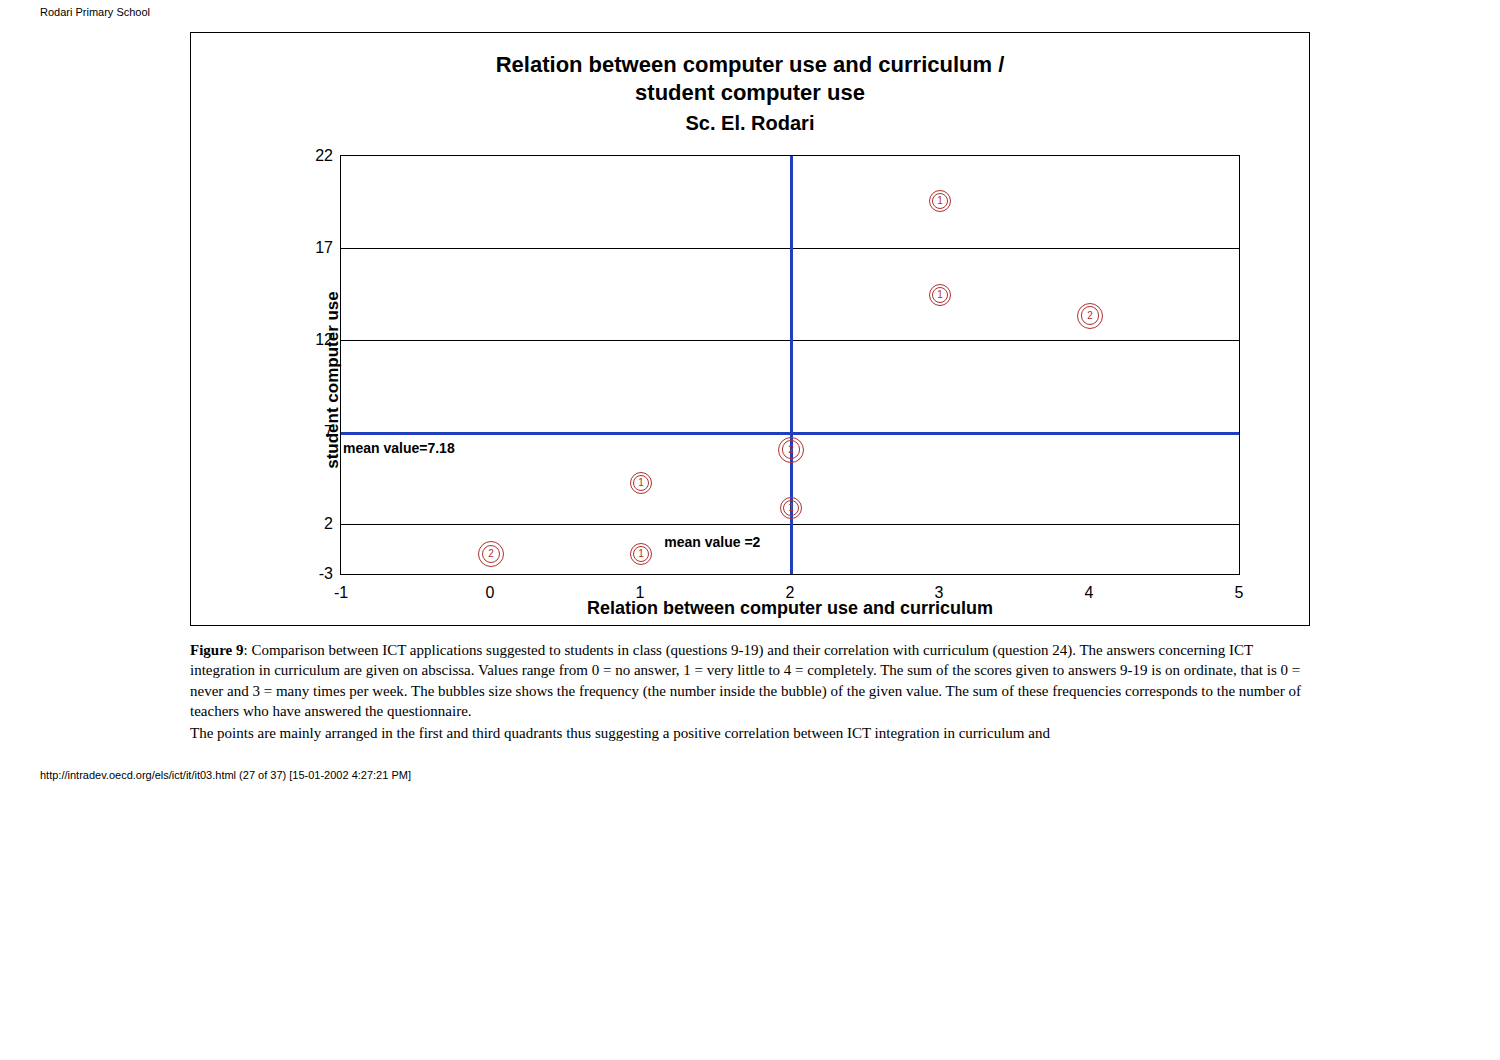Rodari Primary School
Relation between computer use and curriculum /
student computer use
Sc. El. Rodari
student computer use
22
17
12
7
2
-3
-1
0
1
2
3
4
5
mean value=7.18
mean value =2
1
1
2
2
1
1
2
1
Relation between computer use and curriculum
Figure 9: Comparison between ICT applications suggested to students in class (questions 9-19) and their correlation with curriculum (question 24). The answers concerning ICT integration in curriculum are given on abscissa. Values range from 0 = no answer, 1 = very little to 4 = completely. The sum of the scores given to answers 9-19 is on ordinate, that is 0 = never and 3 = many times per week. The bubbles size shows the frequency (the number inside the bubble) of the given value. The sum of these frequencies corresponds to the number of teachers who have answered the questionnaire.
The points are mainly arranged in the first and third quadrants thus suggesting a positive correlation between ICT integration in curriculum and
http://intradev.oecd.org/els/ict/it/it03.html (27 of 37) [15-01-2002 4:27:21 PM]